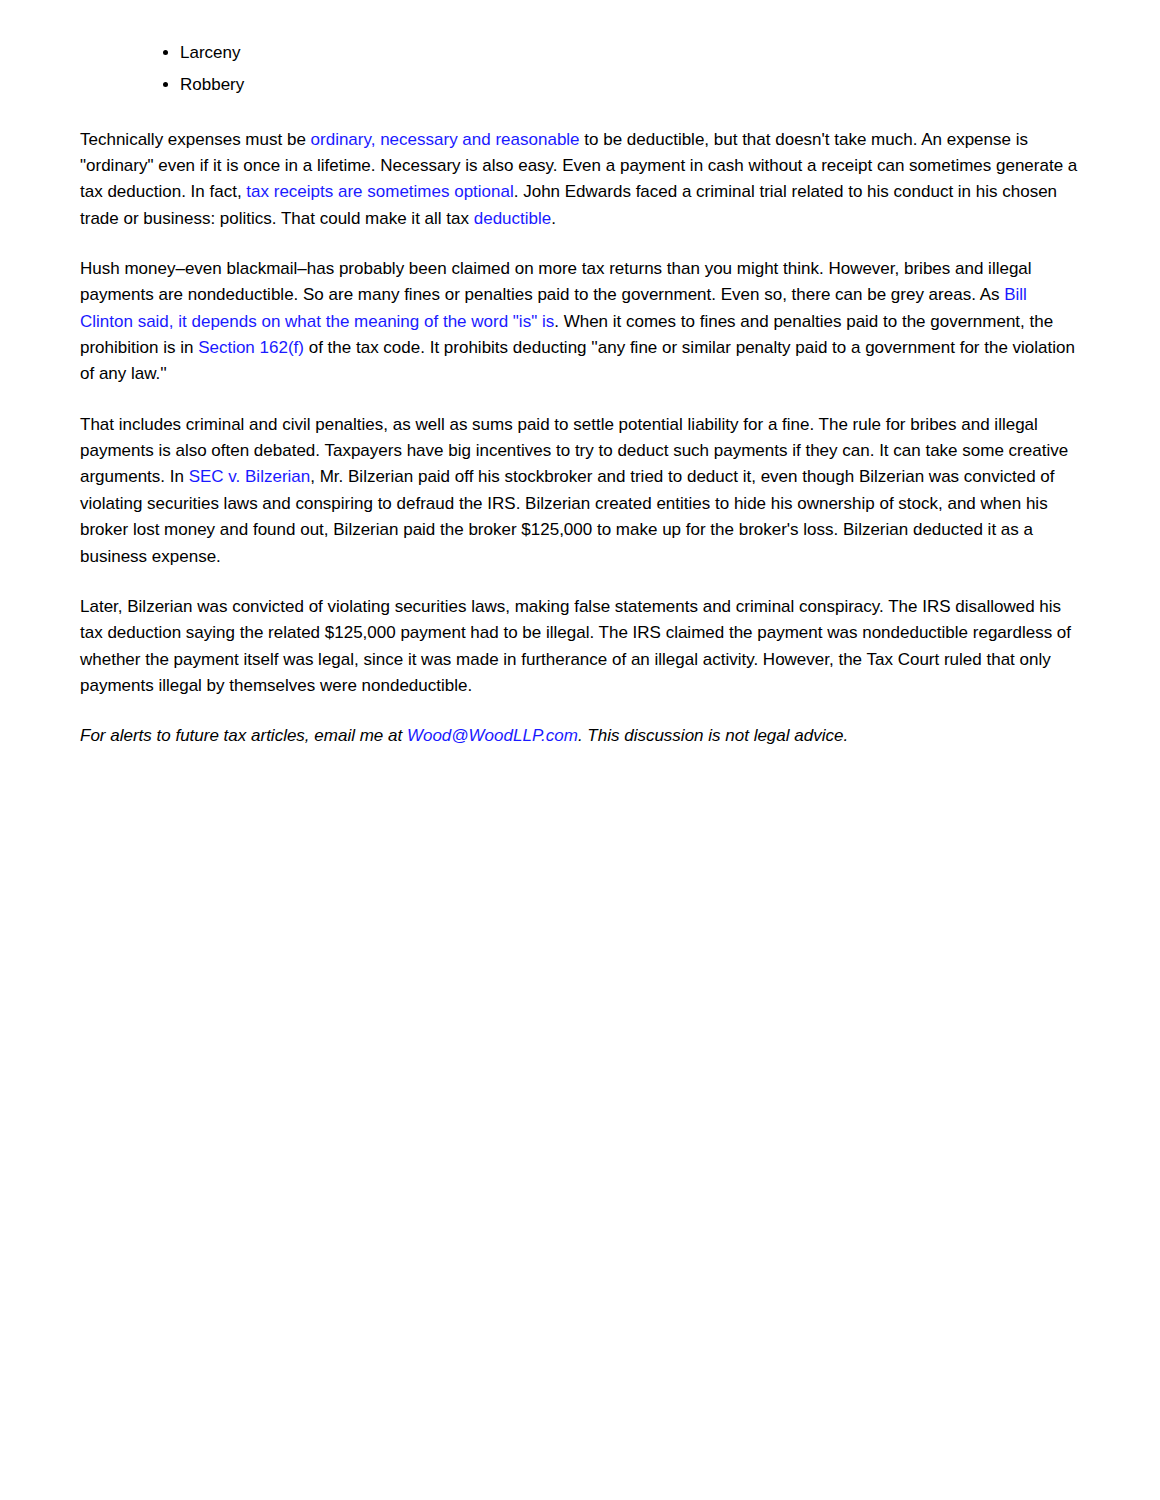Larceny
Robbery
Technically expenses must be ordinary, necessary and reasonable to be deductible, but that doesn't take much. An expense is "ordinary" even if it is once in a lifetime. Necessary is also easy. Even a payment in cash without a receipt can sometimes generate a tax deduction. In fact, tax receipts are sometimes optional. John Edwards faced a criminal trial related to his conduct in his chosen trade or business: politics. That could make it all tax deductible.
Hush money–even blackmail–has probably been claimed on more tax returns than you might think. However, bribes and illegal payments are nondeductible. So are many fines or penalties paid to the government. Even so, there can be grey areas. As Bill Clinton said, it depends on what the meaning of the word "is" is. When it comes to fines and penalties paid to the government, the prohibition is in Section 162(f) of the tax code. It prohibits deducting ''any fine or similar penalty paid to a government for the violation of any law.''
That includes criminal and civil penalties, as well as sums paid to settle potential liability for a fine. The rule for bribes and illegal payments is also often debated. Taxpayers have big incentives to try to deduct such payments if they can. It can take some creative arguments. In SEC v. Bilzerian, Mr. Bilzerian paid off his stockbroker and tried to deduct it, even though Bilzerian was convicted of violating securities laws and conspiring to defraud the IRS. Bilzerian created entities to hide his ownership of stock, and when his broker lost money and found out, Bilzerian paid the broker $125,000 to make up for the broker's loss. Bilzerian deducted it as a business expense.
Later, Bilzerian was convicted of violating securities laws, making false statements and criminal conspiracy. The IRS disallowed his tax deduction saying the related $125,000 payment had to be illegal. The IRS claimed the payment was nondeductible regardless of whether the payment itself was legal, since it was made in furtherance of an illegal activity. However, the Tax Court ruled that only payments illegal by themselves were nondeductible.
For alerts to future tax articles, email me at Wood@WoodLLP.com. This discussion is not legal advice.